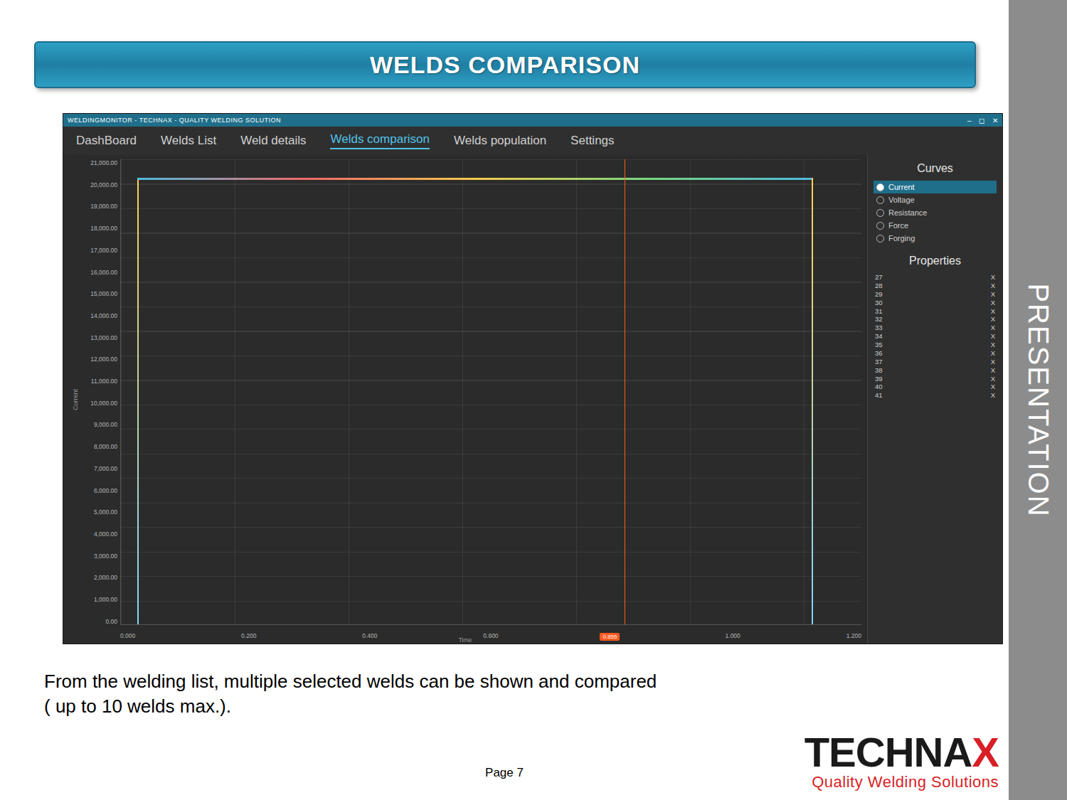PRESENTATION
WELDS COMPARISON
WELDINGMONITOR - TECHNAX - QUALITY WELDING SOLUTION –◻✕
DashBoard Welds List Weld details Welds comparison Welds population Settings
Current
21,000.00
20,000.00
19,000.00
18,000.00
17,000.00
16,000.00
15,000.00
14,000.00
13,000.00
12,000.00
11,000.00
10,000.00
9,000.00
8,000.00
7,000.00
6,000.00
5,000.00
4,000.00
3,000.00
2,000.00
1,000.00
0.00
0.000 0.200 0.400 0.600 0.800 1.000 1.200
Time
0.855
Curves
Current
Voltage
Resistance
Force
Forging
Properties
| 27 | X |
| 28 | X |
| 29 | X |
| 30 | X |
| 31 | X |
| 32 | X |
| 33 | X |
| 34 | X |
| 35 | X |
| 36 | X |
| 37 | X |
| 38 | X |
| 39 | X |
| 40 | X |
| 41 | X |
From the welding list, multiple selected welds can be shown and compared
( up to 10 welds max.).
Page 7
TECHNAX
Quality Welding Solutions